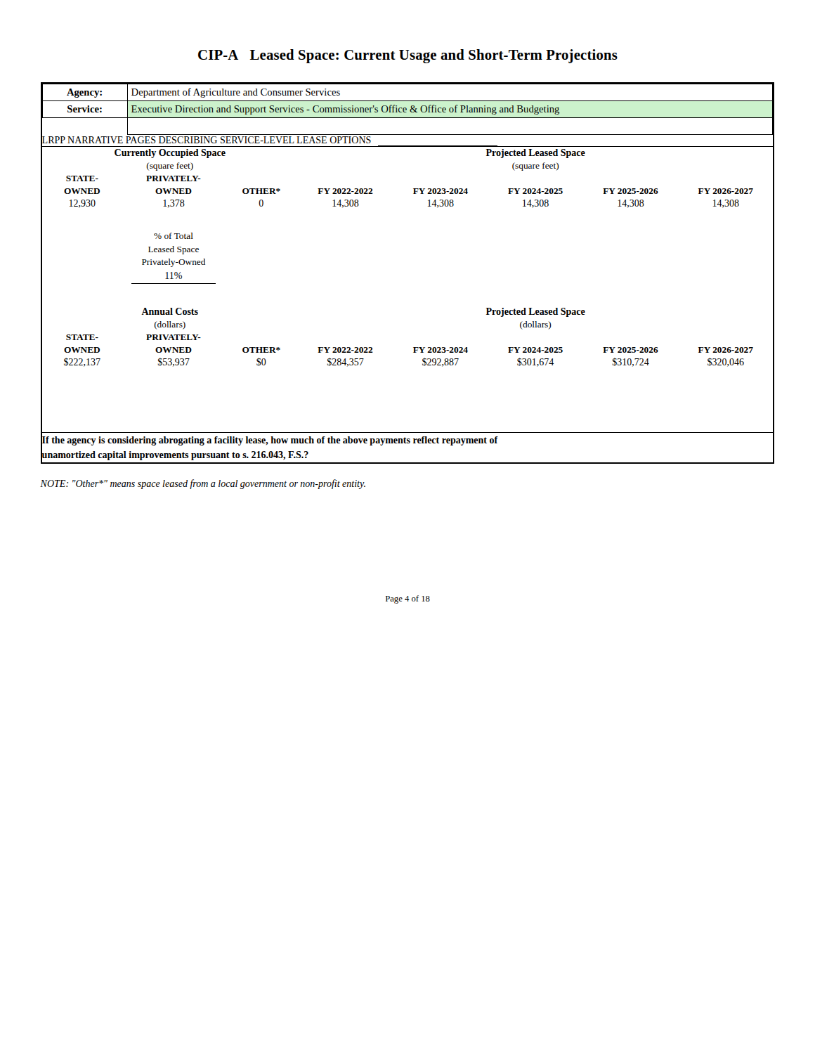CIP-A Leased Space: Current Usage and Short-Term Projections
| / Agency: / Department of Agriculture and Consumer Services / / Service: / Executive Direction and Support Services - Commissioner's Office & Office of Planning and Budgeting / |
| LRPP NARRATIVE PAGES DESCRIBING SERVICE-LEVEL LEASE OPTIONS |
| / Currently Occupied Space / Projected Leased Space / / (square feet) / (square feet) / / STATE- / PRIVATELY- / / / / / / / / OWNED / OWNED / OTHER* / FY 2022-2022 / FY 2023-2024 / FY 2024-2025 / FY 2025-2026 / FY 2026-2027 / / 12,930 / 1,378 / 0 / 14,308 / 14,308 / 14,308 / 14,308 / 14,308 / / / % of Total / / / / Leased Space / / / / Privately-Owned / / / / 11% / / / Annual Costs / Projected Leased Space / / (dollars) / (dollars) / / STATE- / PRIVATELY- / / / / / / / / OWNED / OWNED / OTHER* / FY 2022-2022 / FY 2023-2024 / FY 2024-2025 / FY 2025-2026 / FY 2026-2027 / / $222,137 / $53,937 / $0 / $284,357 / $292,887 / $301,674 / $310,724 / $320,046 / |
| If the agency is considering abrogating a facility lease, how much of the above payments reflect repayment of unamortized capital improvements pursuant to s. 216.043, F.S.? |
NOTE: "Other*" means space leased from a local government or non-profit entity.
Page 4 of 18